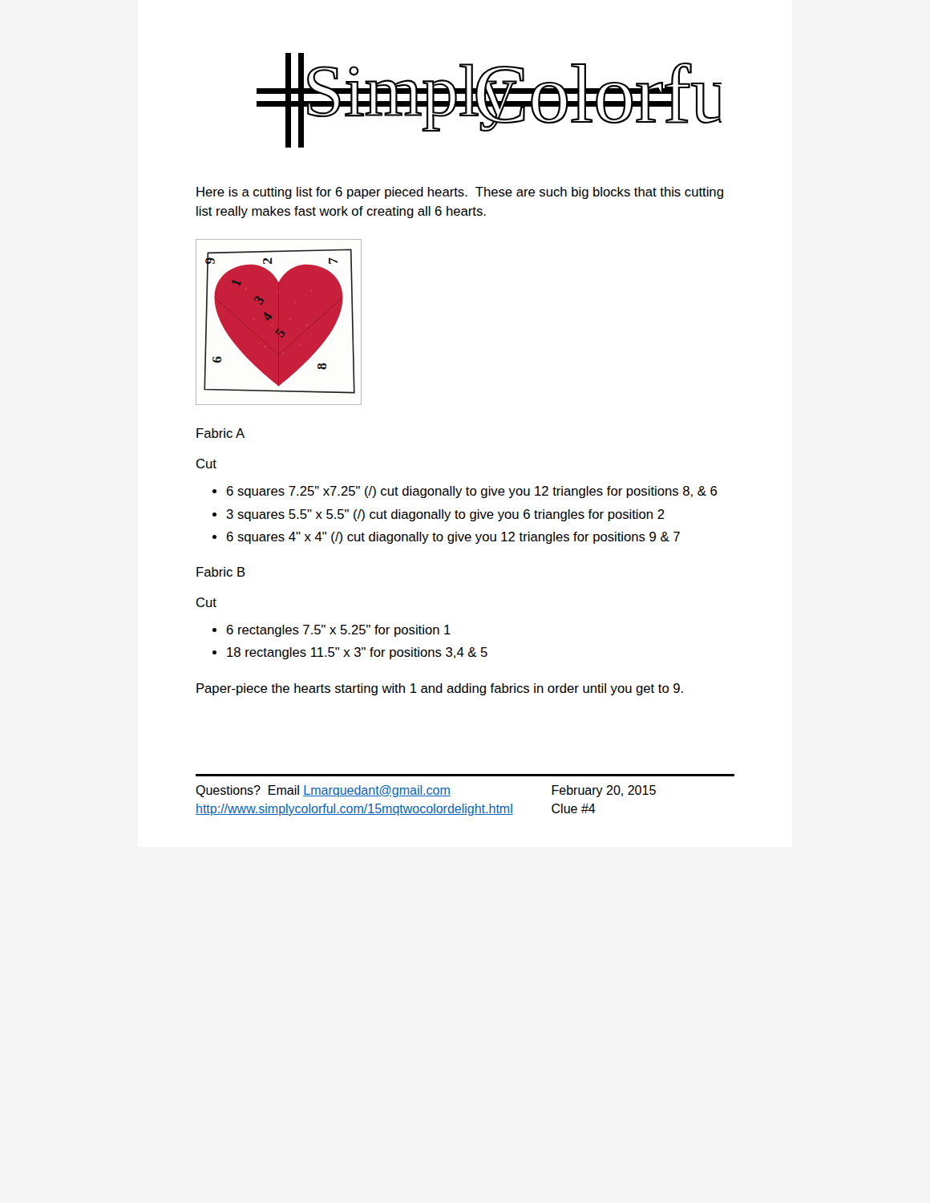Simply Colorful
Here is a cutting list for 6 paper pieced hearts. These are such big blocks that this cutting list really makes fast work of creating all 6 hearts.
9 2 7 1 3 4 5 6 8
Fabric A
Cut
6 squares 7.25" x7.25" (/) cut diagonally to give you 12 triangles for positions 8, & 6
3 squares 5.5" x 5.5" (/) cut diagonally to give you 6 triangles for position 2
6 squares 4" x 4" (/) cut diagonally to give you 12 triangles for positions 9 & 7
Fabric B
Cut
6 rectangles 7.5" x 5.25" for position 1
18 rectangles 11.5" x 3" for positions 3,4 & 5
Paper-piece the hearts starting with 1 and adding fabrics in order until you get to 9.
| Questions? Email Lmarquedant@gmail.com | February 20, 2015 |
| http://www.simplycolorful.com/15mqtwocolordelight.html | Clue #4 |